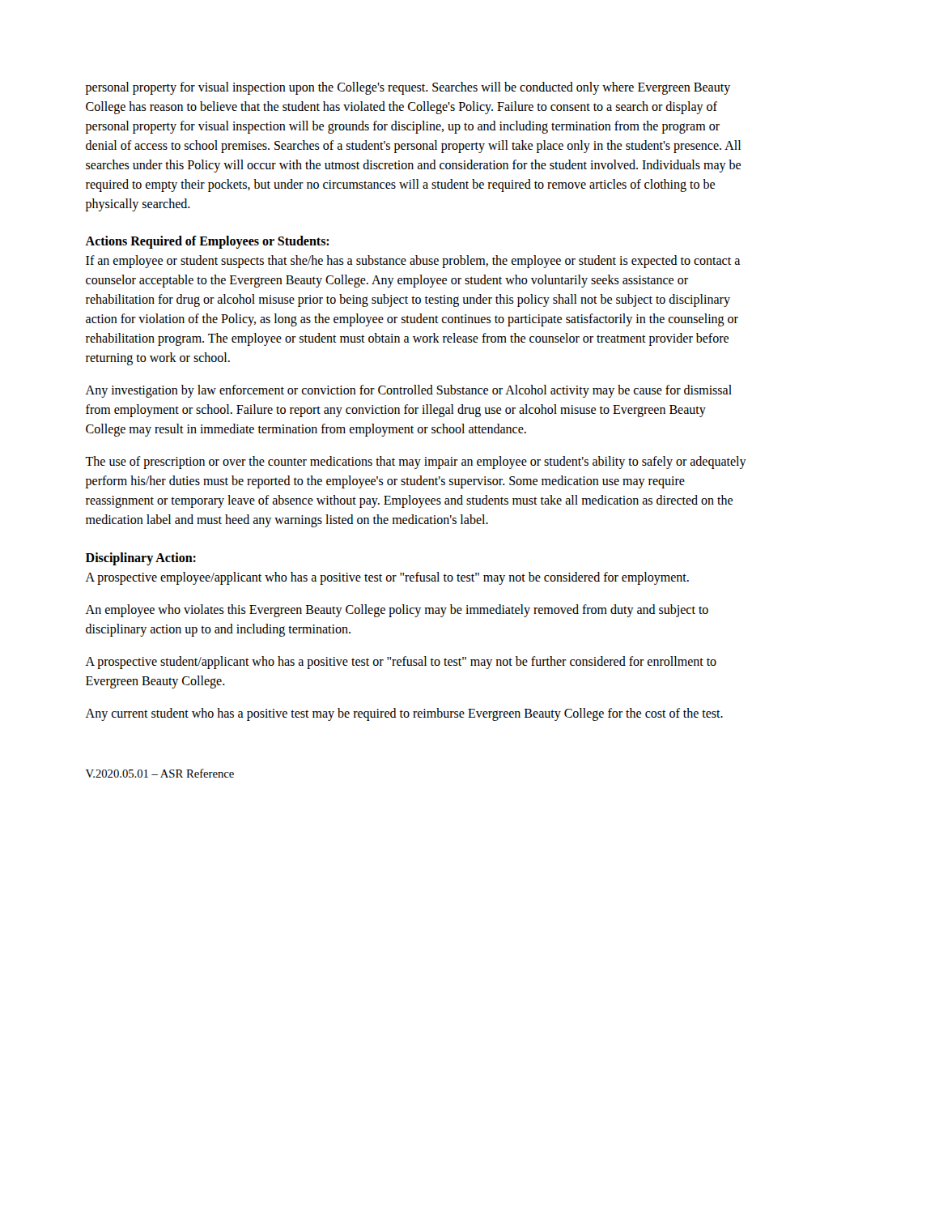personal property for visual inspection upon the College's request. Searches will be conducted only where Evergreen Beauty College has reason to believe that the student has violated the College's Policy. Failure to consent to a search or display of personal property for visual inspection will be grounds for discipline, up to and including termination from the program or denial of access to school premises. Searches of a student's personal property will take place only in the student's presence. All searches under this Policy will occur with the utmost discretion and consideration for the student involved. Individuals may be required to empty their pockets, but under no circumstances will a student be required to remove articles of clothing to be physically searched.
Actions Required of Employees or Students:
If an employee or student suspects that she/he has a substance abuse problem, the employee or student is expected to contact a counselor acceptable to the Evergreen Beauty College. Any employee or student who voluntarily seeks assistance or rehabilitation for drug or alcohol misuse prior to being subject to testing under this policy shall not be subject to disciplinary action for violation of the Policy, as long as the employee or student continues to participate satisfactorily in the counseling or rehabilitation program. The employee or student must obtain a work release from the counselor or treatment provider before returning to work or school.
Any investigation by law enforcement or conviction for Controlled Substance or Alcohol activity may be cause for dismissal from employment or school. Failure to report any conviction for illegal drug use or alcohol misuse to Evergreen Beauty College may result in immediate termination from employment or school attendance.
The use of prescription or over the counter medications that may impair an employee or student's ability to safely or adequately perform his/her duties must be reported to the employee's or student's supervisor. Some medication use may require reassignment or temporary leave of absence without pay. Employees and students must take all medication as directed on the medication label and must heed any warnings listed on the medication's label.
Disciplinary Action:
A prospective employee/applicant who has a positive test or "refusal to test" may not be considered for employment.
An employee who violates this Evergreen Beauty College policy may be immediately removed from duty and subject to disciplinary action up to and including termination.
A prospective student/applicant who has a positive test or "refusal to test" may not be further considered for enrollment to Evergreen Beauty College.
Any current student who has a positive test may be required to reimburse Evergreen Beauty College for the cost of the test.
V.2020.05.01 – ASR Reference